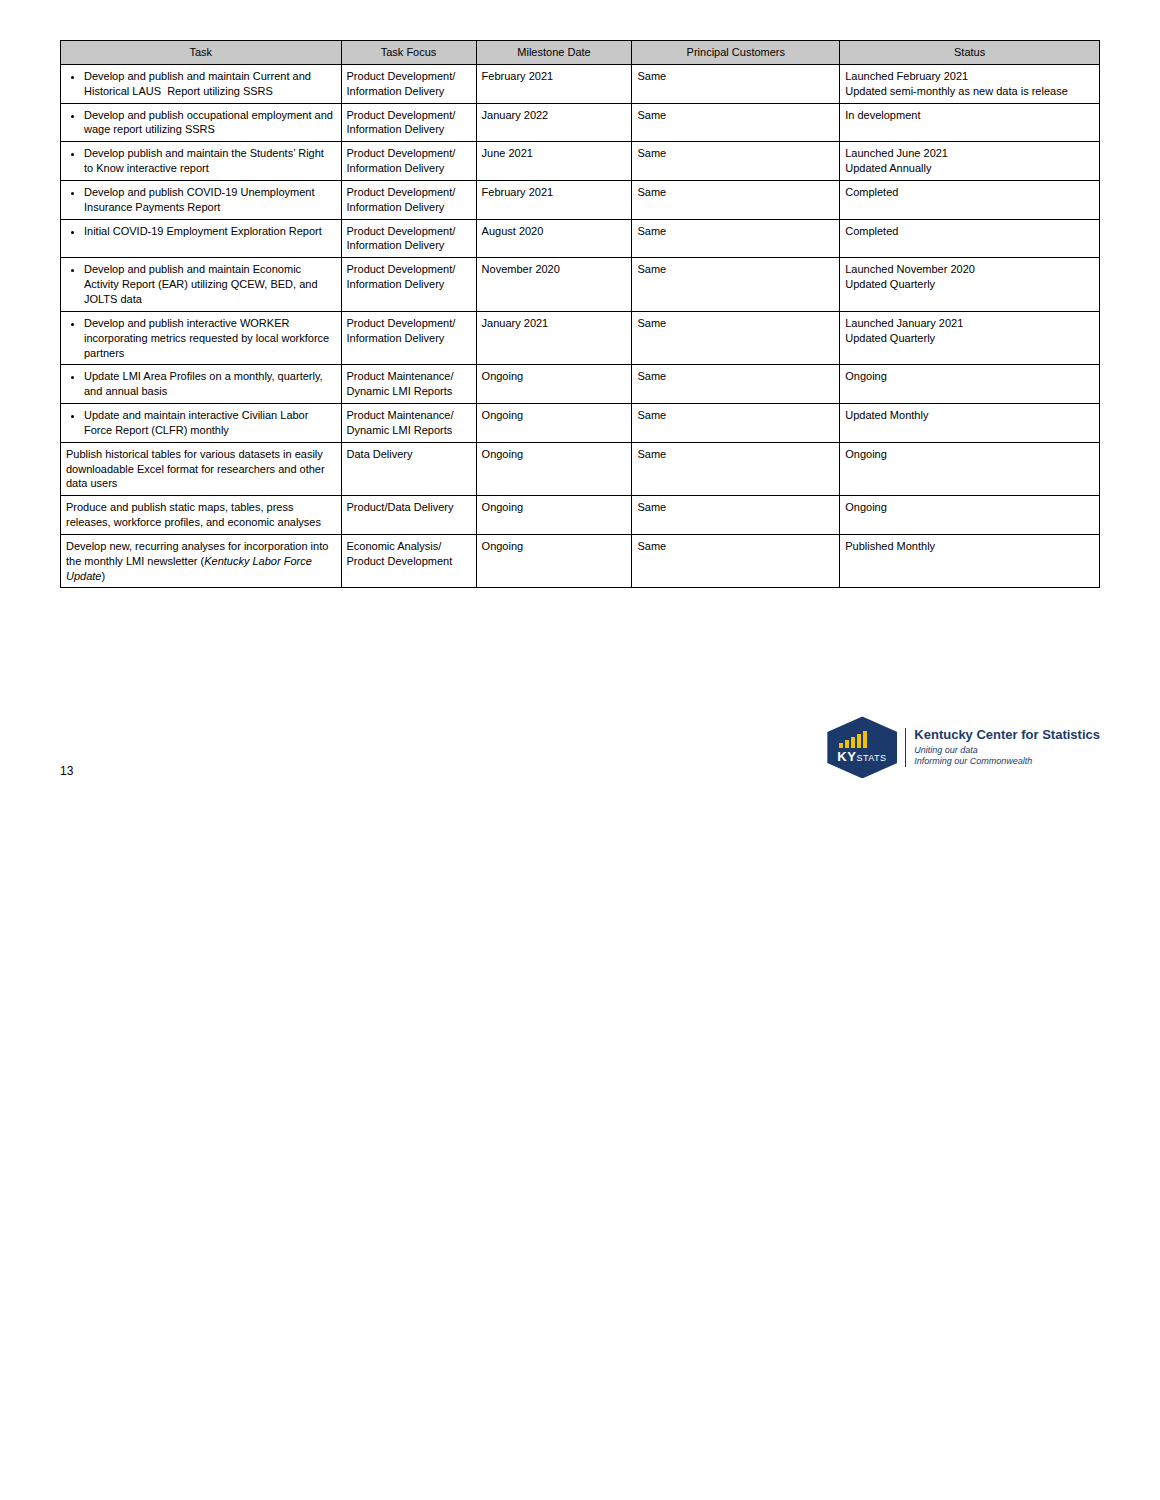| Task | Task Focus | Milestone Date | Principal Customers | Status |
| --- | --- | --- | --- | --- |
| Develop and publish and maintain Current and Historical LAUS Report utilizing SSRS | Product Development/ Information Delivery | February 2021 | Same | Launched February 2021 Updated semi-monthly as new data is release |
| Develop and publish occupational employment and wage report utilizing SSRS | Product Development/ Information Delivery | January 2022 | Same | In development |
| Develop publish and maintain the Students’ Right to Know interactive report | Product Development/ Information Delivery | June 2021 | Same | Launched June 2021 Updated Annually |
| Develop and publish COVID-19 Unemployment Insurance Payments Report | Product Development/ Information Delivery | February 2021 | Same | Completed |
| Initial COVID-19 Employment Exploration Report | Product Development/ Information Delivery | August 2020 | Same | Completed |
| Develop and publish and maintain Economic Activity Report (EAR) utilizing QCEW, BED, and JOLTS data | Product Development/ Information Delivery | November 2020 | Same | Launched November 2020 Updated Quarterly |
| Develop and publish interactive WORKER incorporating metrics requested by local workforce partners | Product Development/ Information Delivery | January 2021 | Same | Launched January 2021 Updated Quarterly |
| Update LMI Area Profiles on a monthly, quarterly, and annual basis | Product Maintenance/ Dynamic LMI Reports | Ongoing | Same | Ongoing |
| Update and maintain interactive Civilian Labor Force Report (CLFR) monthly | Product Maintenance/ Dynamic LMI Reports | Ongoing | Same | Updated Monthly |
| Publish historical tables for various datasets in easily downloadable Excel format for researchers and other data users | Data Delivery | Ongoing | Same | Ongoing |
| Produce and publish static maps, tables, press releases, workforce profiles, and economic analyses | Product/Data Delivery | Ongoing | Same | Ongoing |
| Develop new, recurring analyses for incorporation into the monthly LMI newsletter ( Kentucky Labor Force Update ) | Economic Analysis/ Product Development | Ongoing | Same | Published Monthly |
13
KYSTATS
Kentucky Center for Statistics
Uniting our data
Informing our Commonwealth